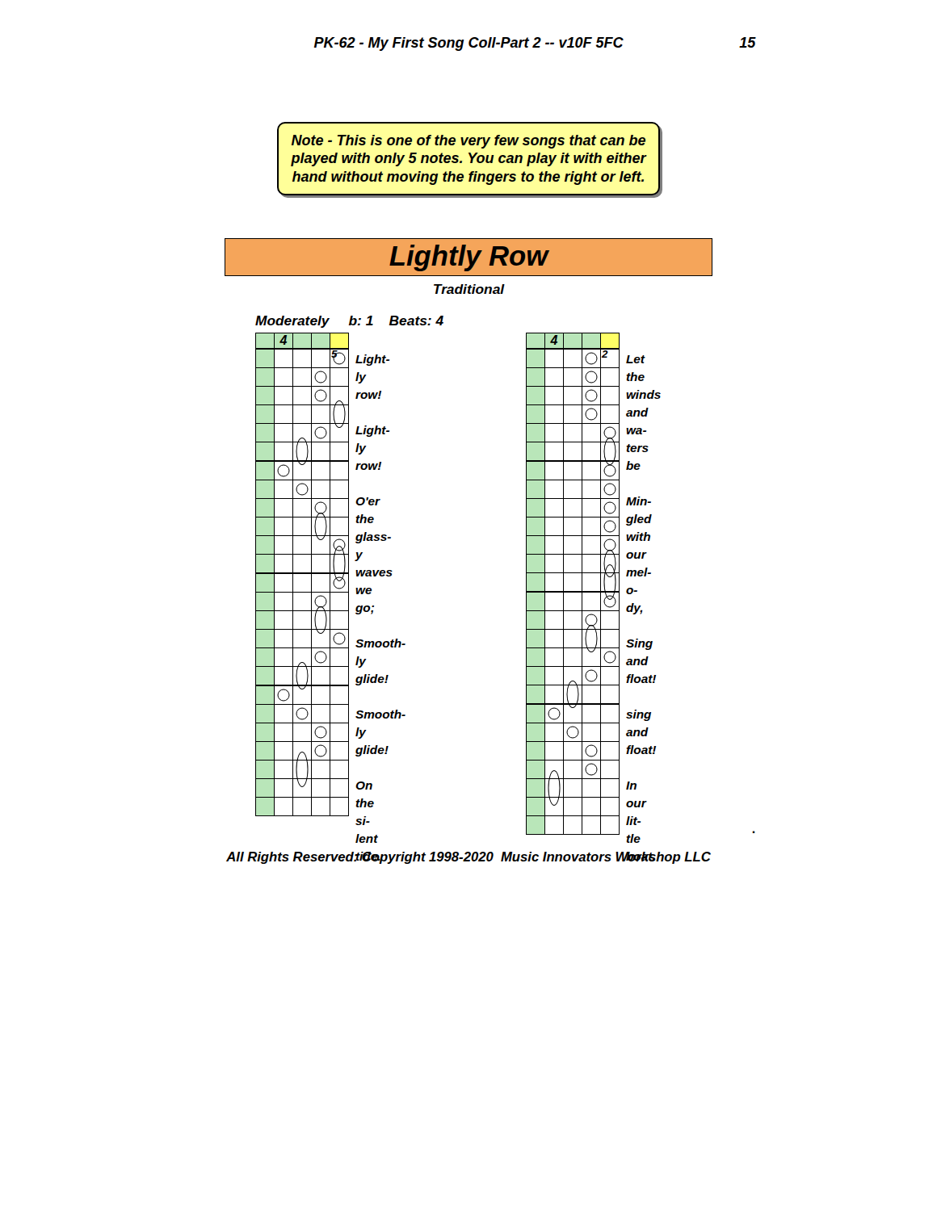PK-62 - My First Song Coll-Part 2 -- v10F 5FC 15
Note - This is one of the very few songs that can be played with only 5 notes. You can play it with either hand without moving the fingers to the right or left.
Lightly Row
Traditional
Moderately b: 1 Beats: 4
| | 4 | | | |
| | | | | 5 |
Light-
ly
row!
Light-
ly
row!
O'er
the
glass-
y
waves
we
go;
Smooth-
ly
glide!
Smooth-
ly
glide!
On
the
si-
lent
tide.
| | 4 | | | |
| | | | | 2 |
Let
the
winds
and
wa-
ters
be
Min-
gled
with
our
mel-
o-
dy,
Sing
and
float!
sing
and
float!
In
our
lit-
tle
boat.
.
All Rights Reserved: Copyright 1998-2020 Music Innovators Workshop LLC